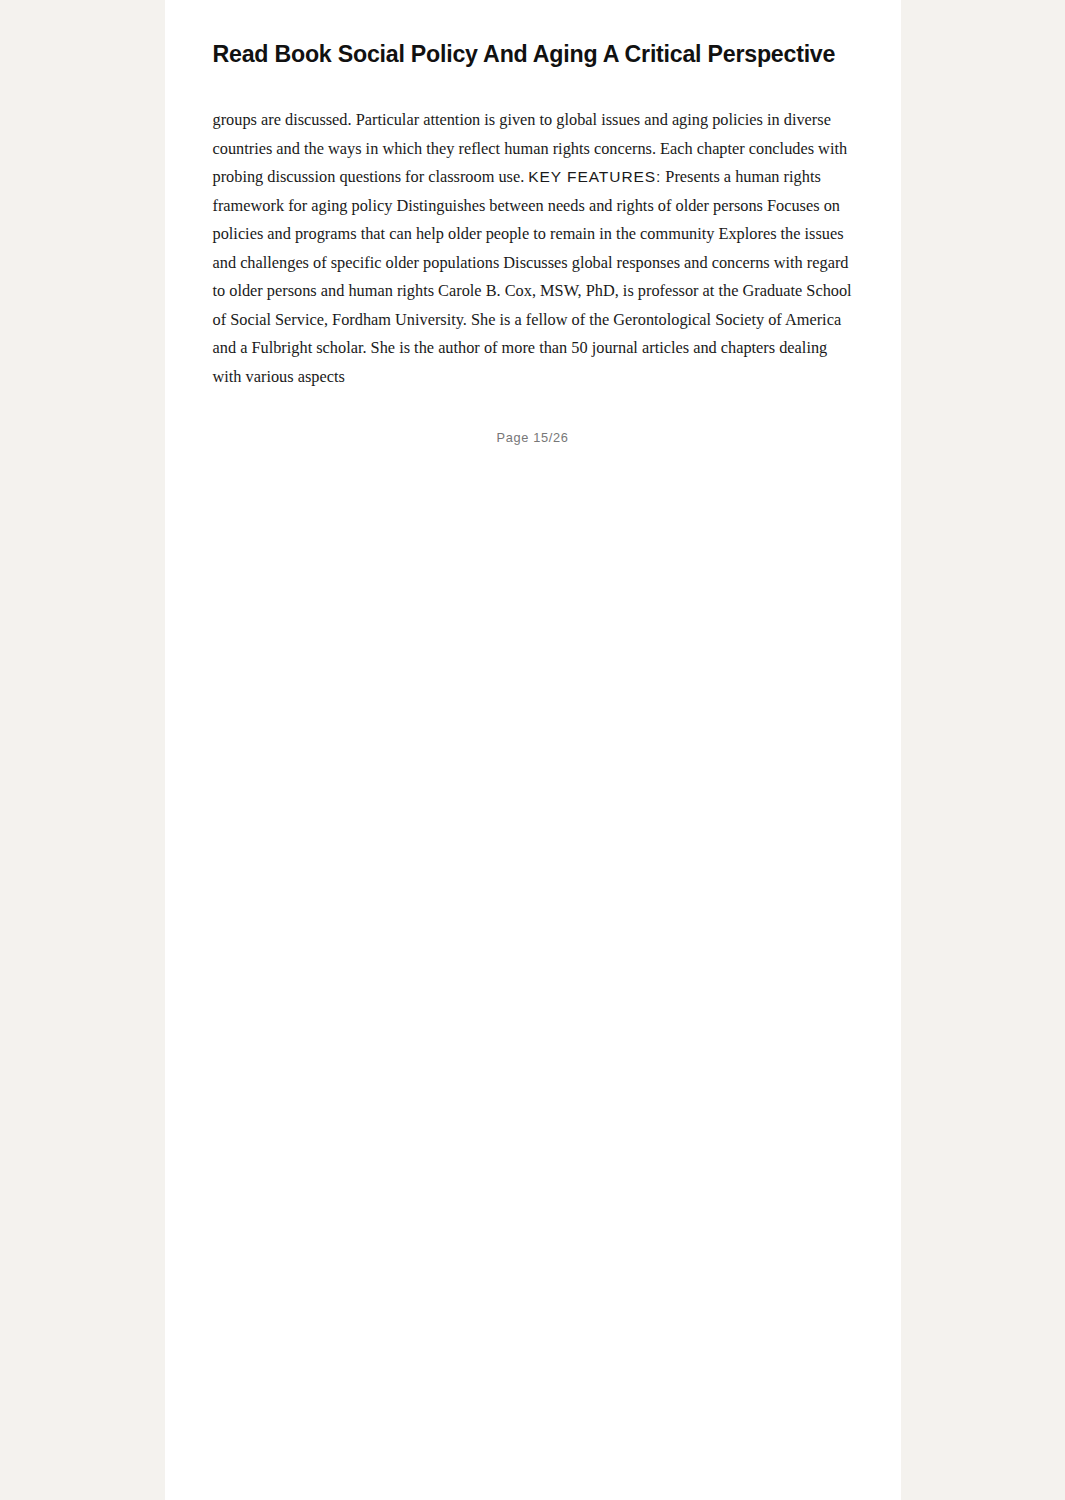Read Book Social Policy And Aging A Critical Perspective
groups are discussed. Particular attention is given to global issues and aging policies in diverse countries and the ways in which they reflect human rights concerns. Each chapter concludes with probing discussion questions for classroom use. KEY FEATURES: Presents a human rights framework for aging policy Distinguishes between needs and rights of older persons Focuses on policies and programs that can help older people to remain in the community Explores the issues and challenges of specific older populations Discusses global responses and concerns with regard to older persons and human rights Carole B. Cox, MSW, PhD, is professor at the Graduate School of Social Service, Fordham University. She is a fellow of the Gerontological Society of America and a Fulbright scholar. She is the author of more than 50 journal articles and chapters dealing with various aspects
Page 15/26